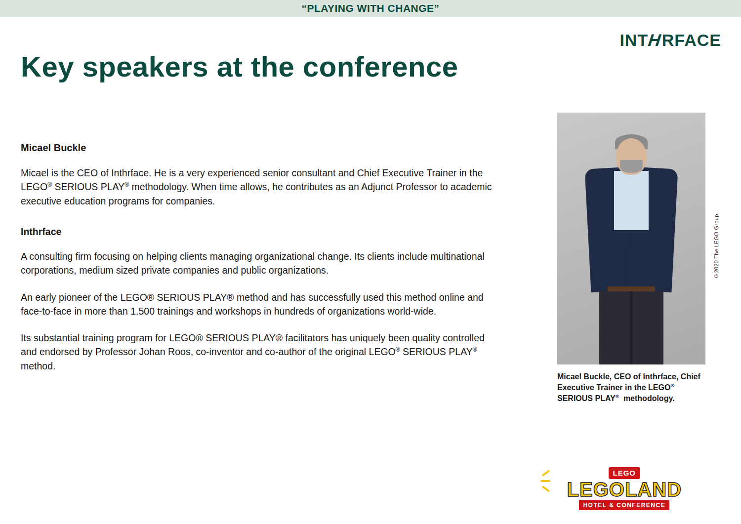“Playing with change”
INTHRFACE
Key speakers at the conference
Micael Buckle
Micael is the CEO of Inthrface. He is a very experienced senior consultant and Chief Executive Trainer in the LEGO® SERIOUS PLAY® methodology. When time allows, he contributes as an Adjunct Professor to academic executive education programs for companies.
Inthrface
A consulting firm focusing on helping clients managing organizational change. Its clients include multinational corporations, medium sized private companies and public organizations.
An early pioneer of the LEGO® SERIOUS PLAY® method and has successfully used this method online and face-to-face in more than 1.500 trainings and workshops in hundreds of organizations world-wide.
Its substantial training program for LEGO® SERIOUS PLAY® facilitators has uniquely been quality controlled and endorsed by Professor Johan Roos, co-inventor and co-author of the original LEGO® SERIOUS PLAY® method.
Micael Buckle, CEO of Inthrface, Chief Executive Trainer in the LEGO®
SERIOUS PLAY® methodology.
©2020 The LEGO Group.
LEGO
LEGOLAND
HOTEL & CONFERENCE